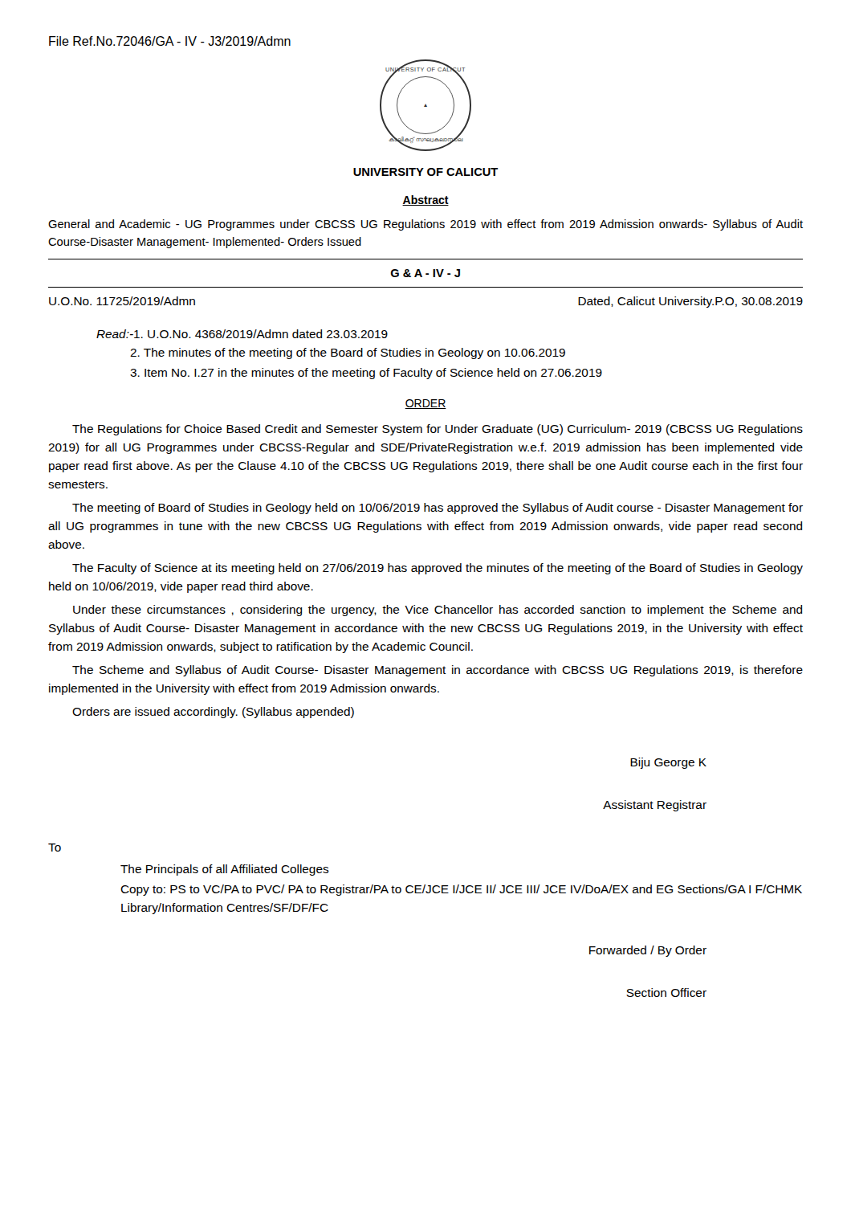File Ref.No.72046/GA - IV - J3/2019/Admn
UNIVERSITY OF CALICUT
▲
കാലികറ്റ് സഘ്വകലാസാല
UNIVERSITY OF CALICUT
Abstract
General and Academic - UG Programmes under CBCSS UG Regulations 2019 with effect from 2019 Admission onwards- Syllabus of Audit Course-Disaster Management- Implemented- Orders Issued
G & A - IV - J
U.O.No. 11725/2019/Admn Dated, Calicut University.P.O, 30.08.2019
Read:-1. U.O.No. 4368/2019/Admn dated 23.03.2019
2. The minutes of the meeting of the Board of Studies in Geology on 10.06.2019
3. Item No. I.27 in the minutes of the meeting of Faculty of Science held on 27.06.2019
ORDER
The Regulations for Choice Based Credit and Semester System for Under Graduate (UG) Curriculum- 2019 (CBCSS UG Regulations 2019) for all UG Programmes under CBCSS-Regular and SDE/PrivateRegistration w.e.f. 2019 admission has been implemented vide paper read first above. As per the Clause 4.10 of the CBCSS UG Regulations 2019, there shall be one Audit course each in the first four semesters.
The meeting of Board of Studies in Geology held on 10/06/2019 has approved the Syllabus of Audit course - Disaster Management for all UG programmes in tune with the new CBCSS UG Regulations with effect from 2019 Admission onwards, vide paper read second above.
The Faculty of Science at its meeting held on 27/06/2019 has approved the minutes of the meeting of the Board of Studies in Geology held on 10/06/2019, vide paper read third above.
Under these circumstances , considering the urgency, the Vice Chancellor has accorded sanction to implement the Scheme and Syllabus of Audit Course- Disaster Management in accordance with the new CBCSS UG Regulations 2019, in the University with effect from 2019 Admission onwards, subject to ratification by the Academic Council.
The Scheme and Syllabus of Audit Course- Disaster Management in accordance with CBCSS UG Regulations 2019, is therefore implemented in the University with effect from 2019 Admission onwards.
Orders are issued accordingly. (Syllabus appended)
Biju George K
Assistant Registrar
To
The Principals of all Affiliated Colleges
Copy to: PS to VC/PA to PVC/ PA to Registrar/PA to CE/JCE I/JCE II/ JCE III/ JCE IV/DoA/EX and EG Sections/GA I F/CHMK Library/Information Centres/SF/DF/FC
Forwarded / By Order
Section Officer